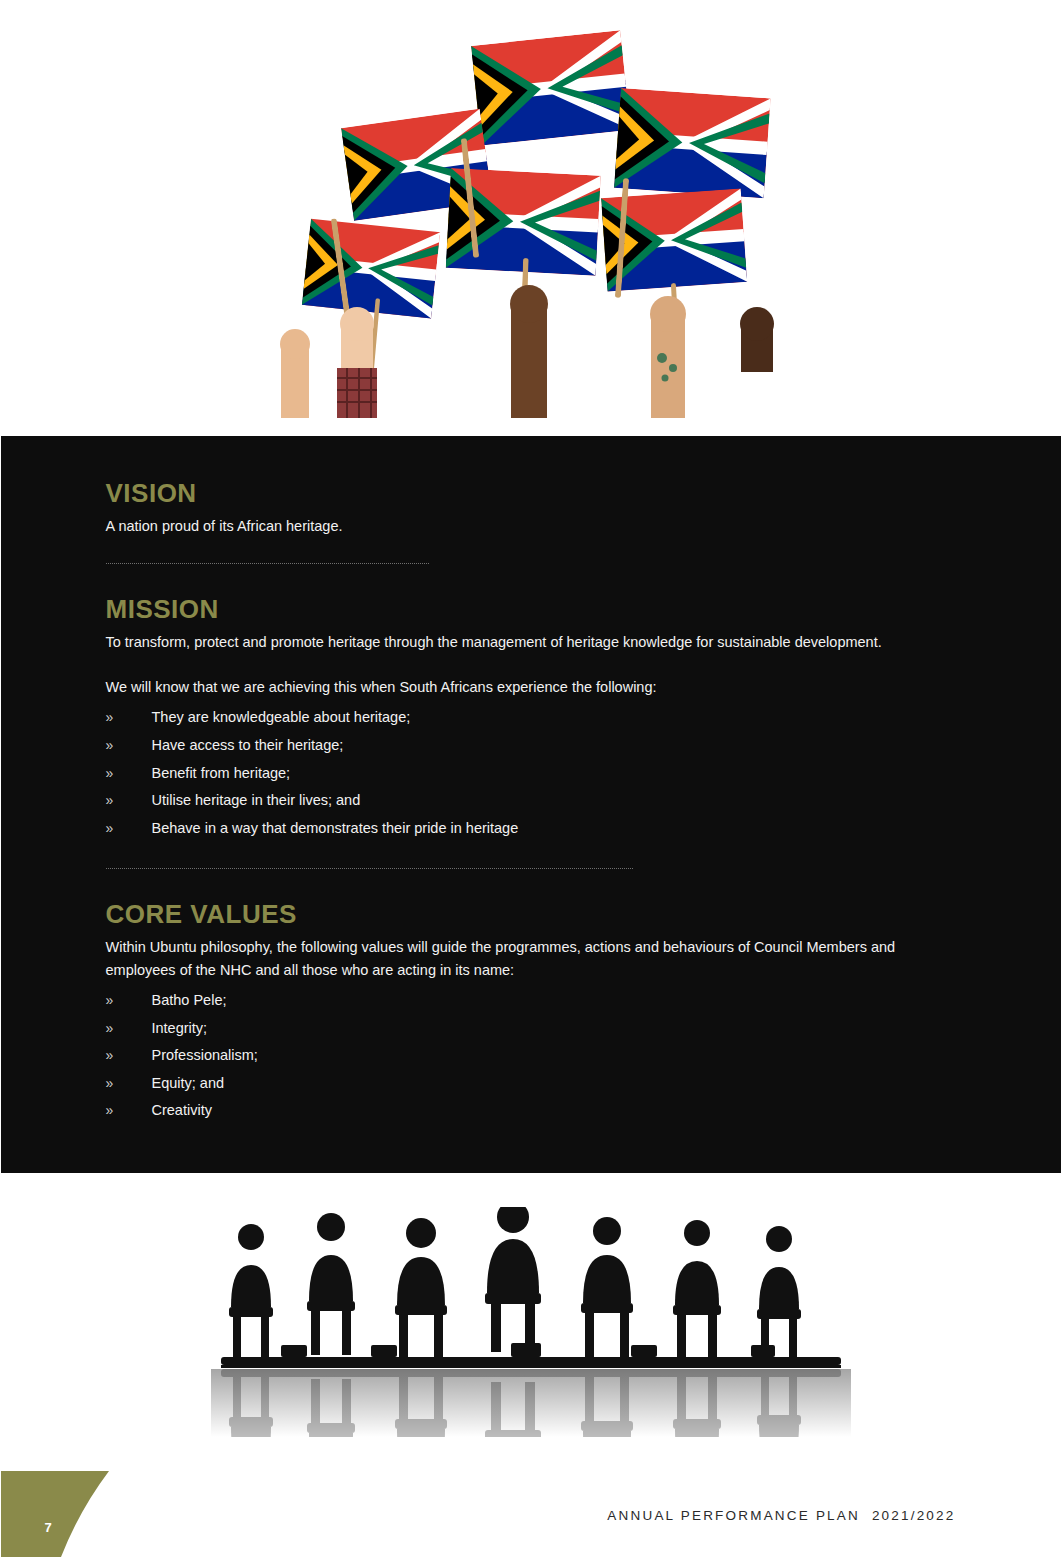Vision
A nation proud of its African heritage.
Mission
To transform, protect and promote heritage through the management of heritage knowledge for sustainable development.
We will know that we are achieving this when South Africans experience the following:
They are knowledgeable about heritage;
Have access to their heritage;
Benefit from heritage;
Utilise heritage in their lives; and
Behave in a way that demonstrates their pride in heritage
Core Values
Within Ubuntu philosophy, the following values will guide the programmes, actions and behaviours of Council Members and employees of the NHC and all those who are acting in its name:
Batho Pele;
Integrity;
Professionalism;
Equity; and
Creativity
7
ANNUAL PERFORMANCE PLAN 2021/2022